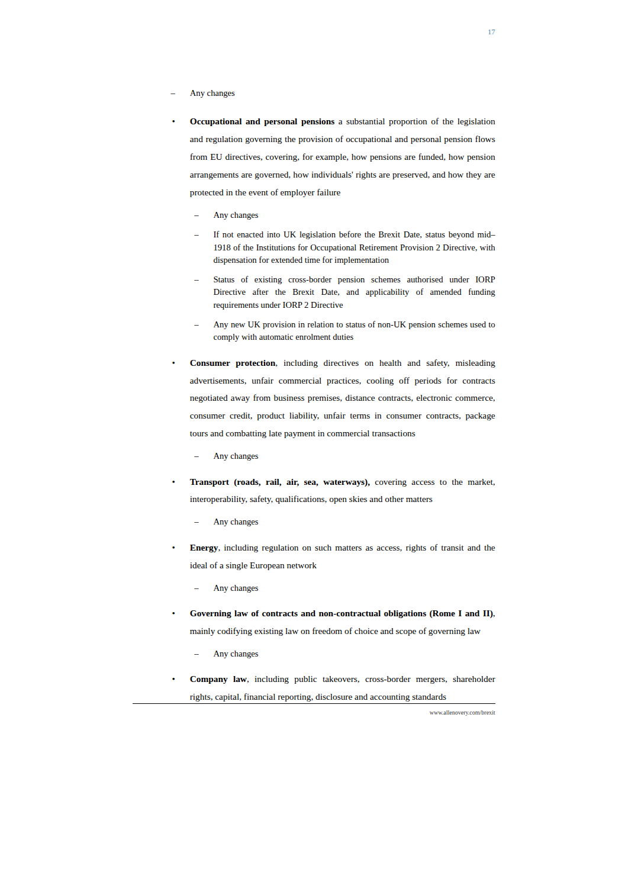17
Any changes
Occupational and personal pensions a substantial proportion of the legislation and regulation governing the provision of occupational and personal pension flows from EU directives, covering, for example, how pensions are funded, how pension arrangements are governed, how individuals' rights are preserved, and how they are protected in the event of employer failure
Any changes
If not enacted into UK legislation before the Brexit Date, status beyond mid–1918 of the Institutions for Occupational Retirement Provision 2 Directive, with dispensation for extended time for implementation
Status of existing cross-border pension schemes authorised under IORP Directive after the Brexit Date, and applicability of amended funding requirements under IORP 2 Directive
Any new UK provision in relation to status of non-UK pension schemes used to comply with automatic enrolment duties
Consumer protection, including directives on health and safety, misleading advertisements, unfair commercial practices, cooling off periods for contracts negotiated away from business premises, distance contracts, electronic commerce, consumer credit, product liability, unfair terms in consumer contracts, package tours and combatting late payment in commercial transactions
Any changes
Transport (roads, rail, air, sea, waterways), covering access to the market, interoperability, safety, qualifications, open skies and other matters
Any changes
Energy, including regulation on such matters as access, rights of transit and the ideal of a single European network
Any changes
Governing law of contracts and non-contractual obligations (Rome I and II), mainly codifying existing law on freedom of choice and scope of governing law
Any changes
Company law, including public takeovers, cross-border mergers, shareholder rights, capital, financial reporting, disclosure and accounting standards
www.allenovery.com/brexit